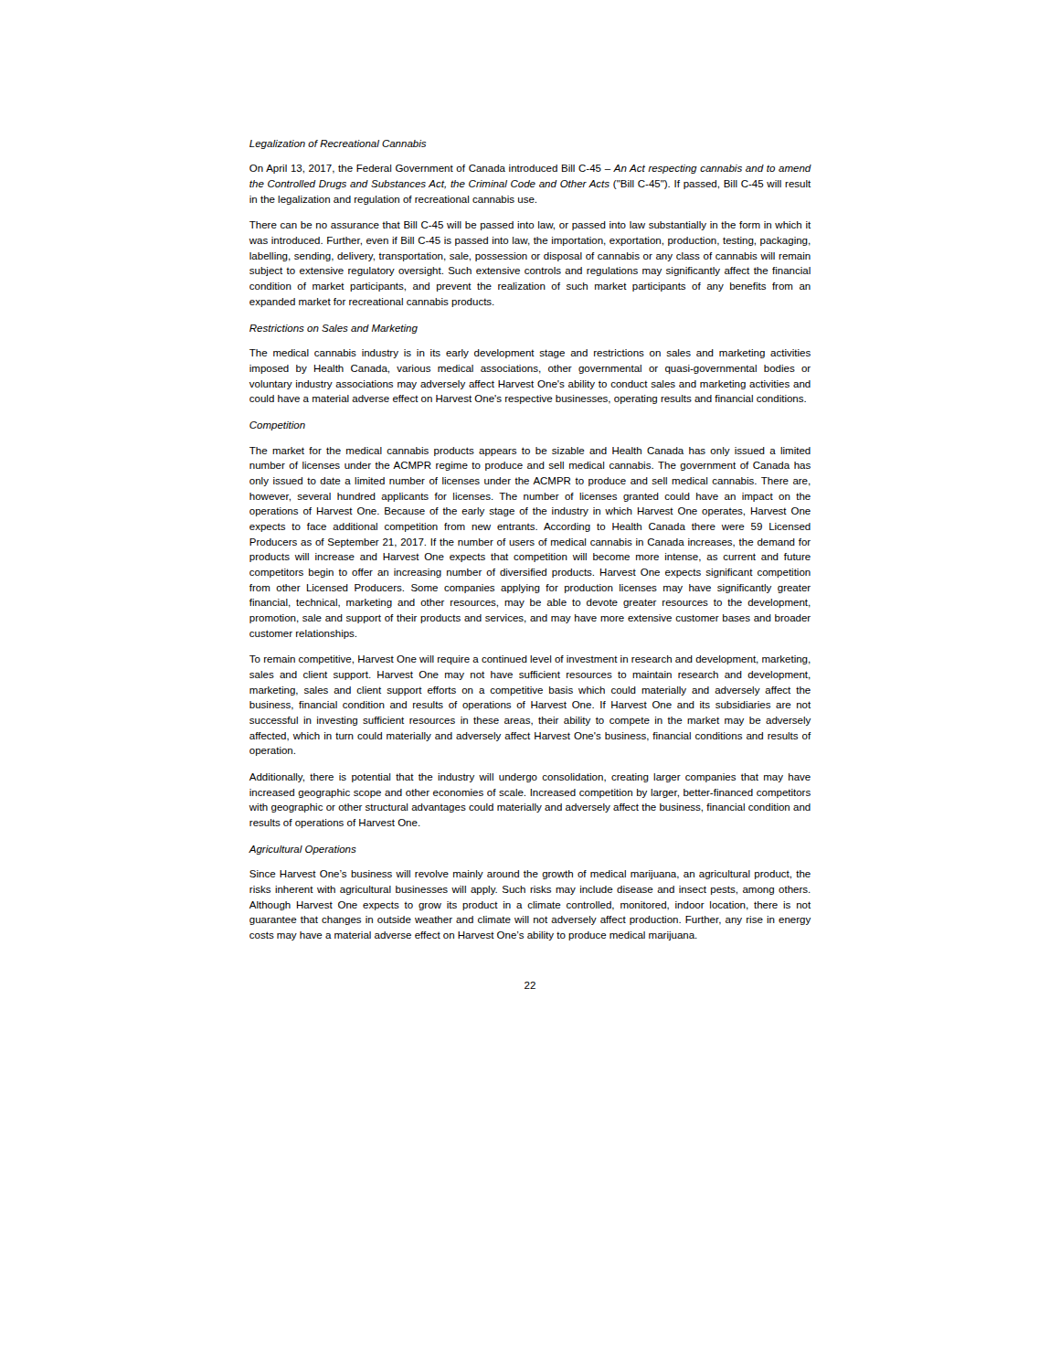Legalization of Recreational Cannabis
On April 13, 2017, the Federal Government of Canada introduced Bill C-45 – An Act respecting cannabis and to amend the Controlled Drugs and Substances Act, the Criminal Code and Other Acts ("Bill C-45"). If passed, Bill C-45 will result in the legalization and regulation of recreational cannabis use.
There can be no assurance that Bill C-45 will be passed into law, or passed into law substantially in the form in which it was introduced. Further, even if Bill C-45 is passed into law, the importation, exportation, production, testing, packaging, labelling, sending, delivery, transportation, sale, possession or disposal of cannabis or any class of cannabis will remain subject to extensive regulatory oversight. Such extensive controls and regulations may significantly affect the financial condition of market participants, and prevent the realization of such market participants of any benefits from an expanded market for recreational cannabis products.
Restrictions on Sales and Marketing
The medical cannabis industry is in its early development stage and restrictions on sales and marketing activities imposed by Health Canada, various medical associations, other governmental or quasi-governmental bodies or voluntary industry associations may adversely affect Harvest One's ability to conduct sales and marketing activities and could have a material adverse effect on Harvest One's respective businesses, operating results and financial conditions.
Competition
The market for the medical cannabis products appears to be sizable and Health Canada has only issued a limited number of licenses under the ACMPR regime to produce and sell medical cannabis. The government of Canada has only issued to date a limited number of licenses under the ACMPR to produce and sell medical cannabis. There are, however, several hundred applicants for licenses. The number of licenses granted could have an impact on the operations of Harvest One. Because of the early stage of the industry in which Harvest One operates, Harvest One expects to face additional competition from new entrants. According to Health Canada there were 59 Licensed Producers as of September 21, 2017. If the number of users of medical cannabis in Canada increases, the demand for products will increase and Harvest One expects that competition will become more intense, as current and future competitors begin to offer an increasing number of diversified products. Harvest One expects significant competition from other Licensed Producers. Some companies applying for production licenses may have significantly greater financial, technical, marketing and other resources, may be able to devote greater resources to the development, promotion, sale and support of their products and services, and may have more extensive customer bases and broader customer relationships.
To remain competitive, Harvest One will require a continued level of investment in research and development, marketing, sales and client support. Harvest One may not have sufficient resources to maintain research and development, marketing, sales and client support efforts on a competitive basis which could materially and adversely affect the business, financial condition and results of operations of Harvest One. If Harvest One and its subsidiaries are not successful in investing sufficient resources in these areas, their ability to compete in the market may be adversely affected, which in turn could materially and adversely affect Harvest One's business, financial conditions and results of operation.
Additionally, there is potential that the industry will undergo consolidation, creating larger companies that may have increased geographic scope and other economies of scale. Increased competition by larger, better-financed competitors with geographic or other structural advantages could materially and adversely affect the business, financial condition and results of operations of Harvest One.
Agricultural Operations
Since Harvest One’s business will revolve mainly around the growth of medical marijuana, an agricultural product, the risks inherent with agricultural businesses will apply. Such risks may include disease and insect pests, among others. Although Harvest One expects to grow its product in a climate controlled, monitored, indoor location, there is not guarantee that changes in outside weather and climate will not adversely affect production. Further, any rise in energy costs may have a material adverse effect on Harvest One’s ability to produce medical marijuana.
22